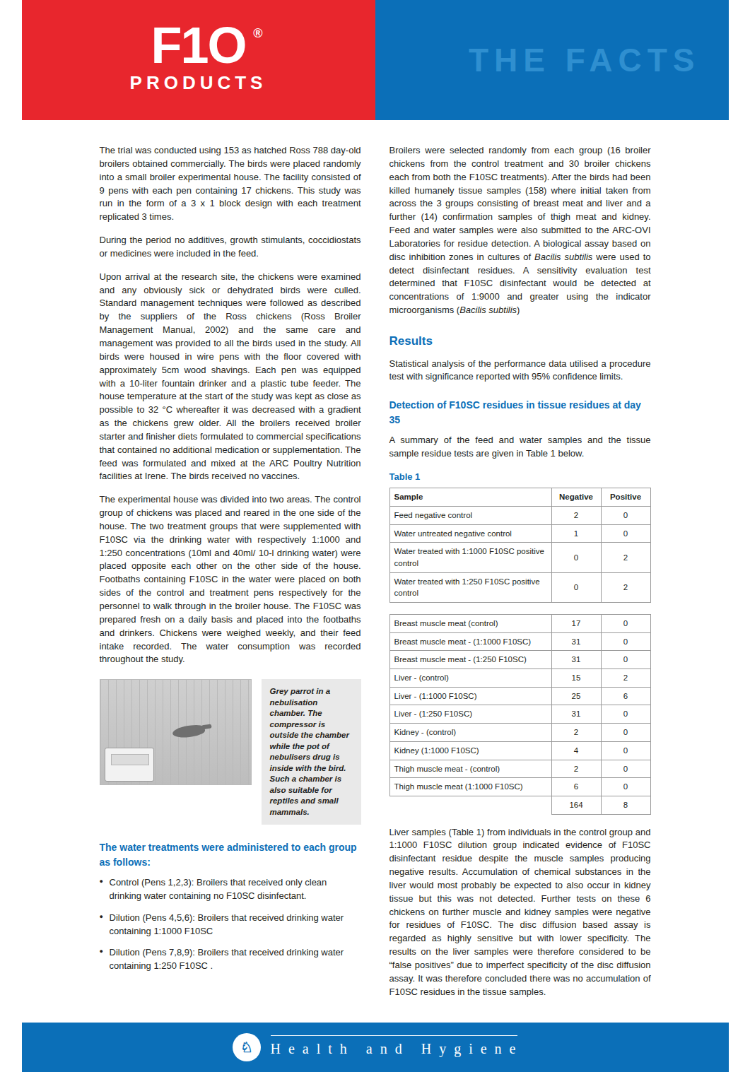F1O®
PRODUCTS
THE FACTS
The trial was conducted using 153 as hatched Ross 788 day-old broilers obtained commercially. The birds were placed randomly into a small broiler experimental house. The facility consisted of 9 pens with each pen containing 17 chickens. This study was run in the form of a 3 x 1 block design with each treatment replicated 3 times.
During the period no additives, growth stimulants, coccidiostats or medicines were included in the feed.
Upon arrival at the research site, the chickens were examined and any obviously sick or dehydrated birds were culled. Standard management techniques were followed as described by the suppliers of the Ross chickens (Ross Broiler Management Manual, 2002) and the same care and management was provided to all the birds used in the study. All birds were housed in wire pens with the floor covered with approximately 5cm wood shavings. Each pen was equipped with a 10-liter fountain drinker and a plastic tube feeder. The house temperature at the start of the study was kept as close as possible to 32 °C whereafter it was decreased with a gradient as the chickens grew older. All the broilers received broiler starter and finisher diets formulated to commercial specifications that contained no additional medication or supplementation. The feed was formulated and mixed at the ARC Poultry Nutrition facilities at Irene. The birds received no vaccines.
The experimental house was divided into two areas. The control group of chickens was placed and reared in the one side of the house. The two treatment groups that were supplemented with F10SC via the drinking water with respectively 1:1000 and 1:250 concentrations (10ml and 40ml/ 10-l drinking water) were placed opposite each other on the other side of the house. Footbaths containing F10SC in the water were placed on both sides of the control and treatment pens respectively for the personnel to walk through in the broiler house. The F10SC was prepared fresh on a daily basis and placed into the footbaths and drinkers. Chickens were weighed weekly, and their feed intake recorded. The water consumption was recorded throughout the study.
Grey parrot in a nebulisation chamber. The compressor is outside the chamber while the pot of nebulisers drug is inside with the bird. Such a chamber is also suitable for reptiles and small mammals.
The water treatments were administered to each group as follows:
Control (Pens 1,2,3): Broilers that received only clean drinking water containing no F10SC disinfectant.
Dilution (Pens 4,5,6): Broilers that received drinking water
containing 1:1000 F10SC
Dilution (Pens 7,8,9): Broilers that received drinking water
containing 1:250 F10SC .
Broilers were selected randomly from each group (16 broiler chickens from the control treatment and 30 broiler chickens each from both the F10SC treatments). After the birds had been killed humanely tissue samples (158) where initial taken from across the 3 groups consisting of breast meat and liver and a further (14) confirmation samples of thigh meat and kidney. Feed and water samples were also submitted to the ARC-OVI Laboratories for residue detection. A biological assay based on disc inhibition zones in cultures of Bacilis subtilis were used to detect disinfectant residues. A sensitivity evaluation test determined that F10SC disinfectant would be detected at concentrations of 1:9000 and greater using the indicator microorganisms (Bacilis subtilis)
Results
Statistical analysis of the performance data utilised a procedure test with significance reported with 95% confidence limits.
Detection of F10SC residues in tissue residues at day 35
A summary of the feed and water samples and the tissue sample residue tests are given in Table 1 below.
Table 1
| Sample | Negative | Positive |
| --- | --- | --- |
| Feed negative control | 2 | 0 |
| Water untreated negative control | 1 | 0 |
| Water treated with 1:1000 F10SC positive control | 0 | 2 |
| Water treated with 1:250 F10SC positive control | 0 | 2 |
| Breast muscle meat (control) | 17 | 0 |
| Breast muscle meat - (1:1000 F10SC) | 31 | 0 |
| Breast muscle meat - (1:250 F10SC) | 31 | 0 |
| Liver - (control) | 15 | 2 |
| Liver - (1:1000 F10SC) | 25 | 6 |
| Liver - (1:250 F10SC) | 31 | 0 |
| Kidney - (control) | 2 | 0 |
| Kidney (1:1000 F10SC) | 4 | 0 |
| Thigh muscle meat - (control) | 2 | 0 |
| Thigh muscle meat (1:1000 F10SC) | 6 | 0 |
| | 164 | 8 |
Liver samples (Table 1) from individuals in the control group and 1:1000 F10SC dilution group indicated evidence of F10SC disinfectant residue despite the muscle samples producing negative results. Accumulation of chemical substances in the liver would most probably be expected to also occur in kidney tissue but this was not detected. Further tests on these 6 chickens on further muscle and kidney samples were negative for residues of F10SC. The disc diffusion based assay is regarded as highly sensitive but with lower specificity. The results on the liver samples were therefore considered to be “false positives” due to imperfect specificity of the disc diffusion assay. It was therefore concluded there was no accumulation of F10SC residues in the tissue samples.
♘
H e a l t h a n d H y g i e n e